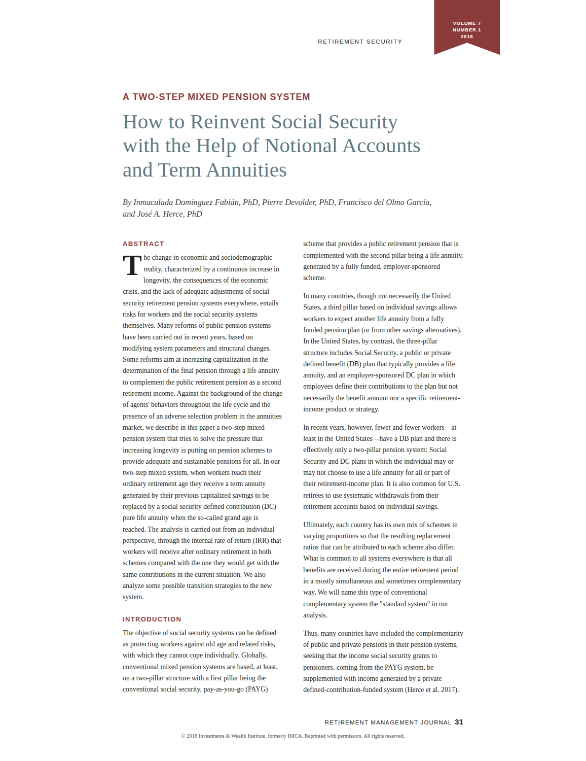Retirement Security
VOLUME 7 NUMBER 1 2018
A Two-Step Mixed Pension System
How to Reinvent Social Security
with the Help of Notional Accounts
and Term Annuities
By Inmaculada Domínguez Fabián, PhD, Pierre Devolder, PhD, Francisco del Olmo García,
and José A. Herce, PhD
Abstract
The change in economic and sociodemographic reality, characterized by a continuous increase in longevity, the consequences of the economic crisis, and the lack of adequate adjustments of social security retirement pension systems everywhere, entails risks for workers and the social security systems themselves. Many reforms of public pension systems have been carried out in recent years, based on modifying system parameters and structural changes. Some reforms aim at increasing capitalization in the determination of the final pension through a life annuity to complement the public retirement pension as a second retirement income. Against the background of the change of agents' behaviors throughout the life cycle and the presence of an adverse selection problem in the annuities market, we describe in this paper a two-step mixed pension system that tries to solve the pressure that increasing longevity is putting on pension schemes to provide adequate and sustainable pensions for all. In our two-step mixed system, when workers reach their ordinary retirement age they receive a term annuity generated by their previous capitalized savings to be replaced by a social security defined contribution (DC) pure life annuity when the so-called grand age is reached. The analysis is carried out from an individual perspective, through the internal rate of return (IRR) that workers will receive after ordinary retirement in both schemes compared with the one they would get with the same contributions in the current situation. We also analyze some possible transition strategies to the new system.
Introduction
The objective of social security systems can be defined as protecting workers against old age and related risks, with which they cannot cope individually. Globally, conventional mixed pension systems are based, at least, on a two-pillar structure with a first pillar being the conventional social security, pay-as-you-go (PAYG) scheme that provides a public retirement pension that is complemented with the second pillar being a life annuity, generated by a fully funded, employer-sponsored scheme.
In many countries, though not necessarily the United States, a third pillar based on individual savings allows workers to expect another life annuity from a fully funded pension plan (or from other savings alternatives). In the United States, by contrast, the three-pillar structure includes Social Security, a public or private defined benefit (DB) plan that typically provides a life annuity, and an employer-sponsored DC plan in which employees define their contributions to the plan but not necessarily the benefit amount nor a specific retirement-income product or strategy.
In recent years, however, fewer and fewer workers—at least in the United States—have a DB plan and there is effectively only a two-pillar pension system: Social Security and DC plans in which the individual may or may not choose to use a life annuity for all or part of their retirement-income plan. It is also common for U.S. retirees to use systematic withdrawals from their retirement accounts based on individual savings.
Ultimately, each country has its own mix of schemes in varying proportions so that the resulting replacement ratios that can be attributed to each scheme also differ. What is common to all systems everywhere is that all benefits are received during the entire retirement period in a mostly simultaneous and sometimes complementary way. We will name this type of conventional complementary system the "standard system" in our analysis.
Thus, many countries have included the complementarity of public and private pensions in their pension systems, seeking that the income social security grants to pensioners, coming from the PAYG system, be supplemented with income generated by a private defined-contribution-funded system (Herce et al. 2017).
Retirement Management Journal31
© 2018 Investments & Wealth Institute, formerly IMCA. Reprinted with permission. All rights reserved.